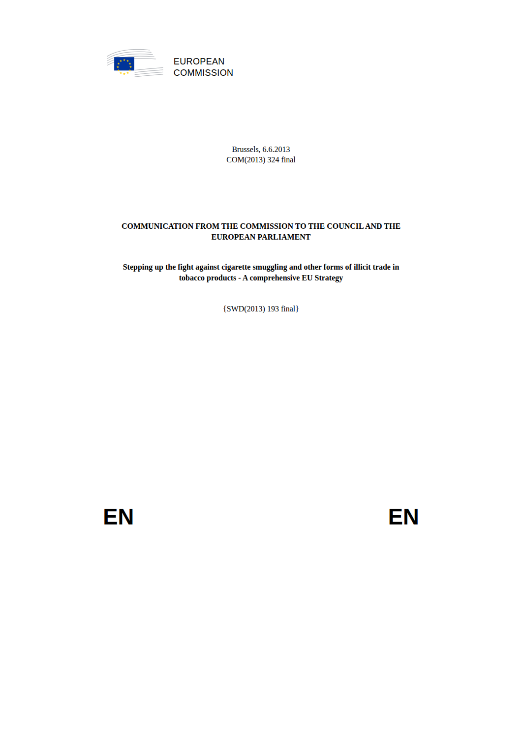EUROPEAN
COMMISSION
Brussels, 6.6.2013
COM(2013) 324 final
COMMUNICATION FROM THE COMMISSION TO THE COUNCIL AND THE EUROPEAN PARLIAMENT
Stepping up the fight against cigarette smuggling and other forms of illicit trade in tobacco products - A comprehensive EU Strategy
{SWD(2013) 193 final}
EN EN